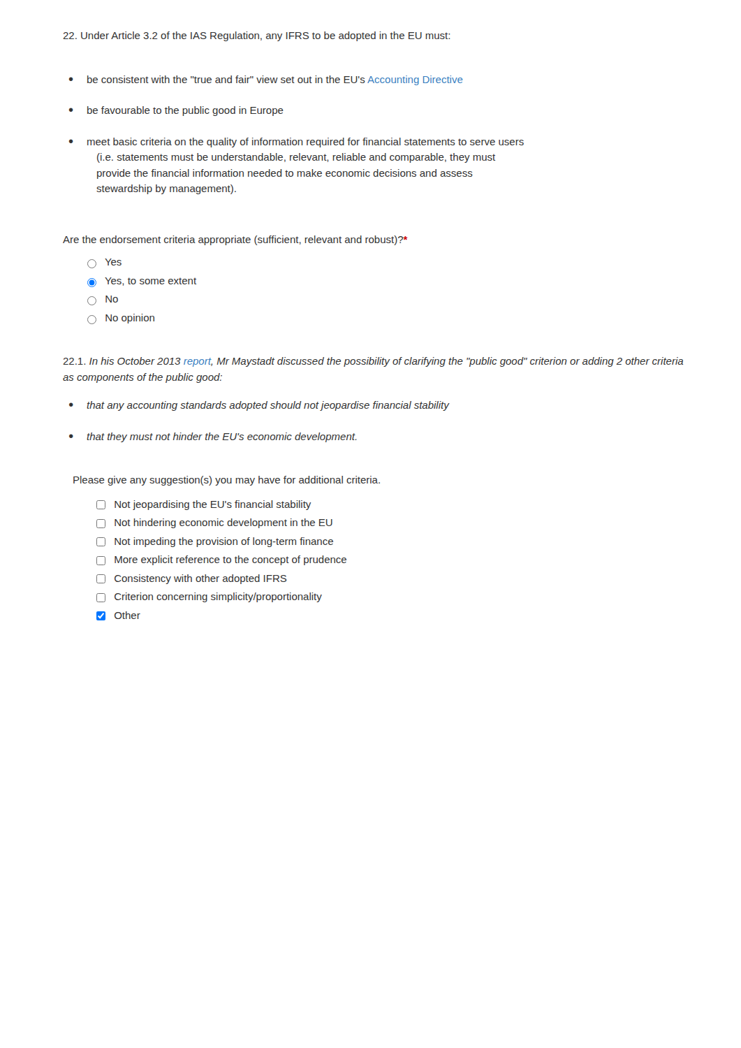22. Under Article 3.2 of the IAS Regulation, any IFRS to be adopted in the EU must:
be consistent with the "true and fair" view set out in the EU's Accounting Directive
be favourable to the public good in Europe
meet basic criteria on the quality of information required for financial statements to serve users (i.e. statements must be understandable, relevant, reliable and comparable, they must provide the financial information needed to make economic decisions and assess stewardship by management).
Are the endorsement criteria appropriate (sufficient, relevant and robust)?*
Yes Yes, to some extent No No opinion
22.1. In his October 2013 report, Mr Maystadt discussed the possibility of clarifying the "public good" criterion or adding 2 other criteria as components of the public good:
that any accounting standards adopted should not jeopardise financial stability
that they must not hinder the EU's economic development.
Please give any suggestion(s) you may have for additional criteria.
Not jeopardising the EU's financial stability Not hindering economic development in the EU Not impeding the provision of long-term finance More explicit reference to the concept of prudence Consistency with other adopted IFRS Criterion concerning simplicity/proportionality Other